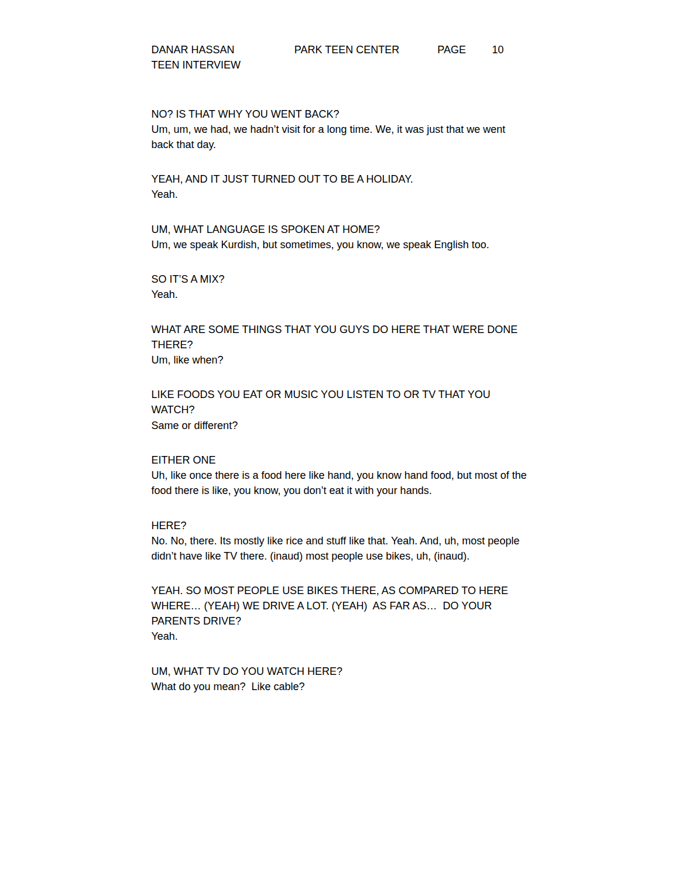DANAR HASSAN
PARK TEEN CENTER
PAGE 10
TEEN INTERVIEW
NO? IS THAT WHY YOU WENT BACK?
Um, um, we had, we hadn’t visit for a long time. We, it was just that we went back that day.
YEAH, AND IT JUST TURNED OUT TO BE A HOLIDAY.
Yeah.
UM, WHAT LANGUAGE IS SPOKEN AT HOME?
Um, we speak Kurdish, but sometimes, you know, we speak English too.
SO IT’S A MIX?
Yeah.
WHAT ARE SOME THINGS THAT YOU GUYS DO HERE THAT WERE DONE THERE?
Um, like when?
LIKE FOODS YOU EAT OR MUSIC YOU LISTEN TO OR TV THAT YOU WATCH?
Same or different?
EITHER ONE
Uh, like once there is a food here like hand, you know hand food, but most of the food there is like, you know, you don’t eat it with your hands.
HERE?
No. No, there. Its mostly like rice and stuff like that. Yeah. And, uh, most people didn’t have like TV there. (inaud) most people use bikes, uh, (inaud).
YEAH. SO MOST PEOPLE USE BIKES THERE, AS COMPARED TO HERE WHERE… (yeah) WE DRIVE A LOT. (yeah) AS FAR AS… DO YOUR PARENTS DRIVE?
Yeah.
UM, WHAT TV DO YOU WATCH HERE?
What do you mean? Like cable?